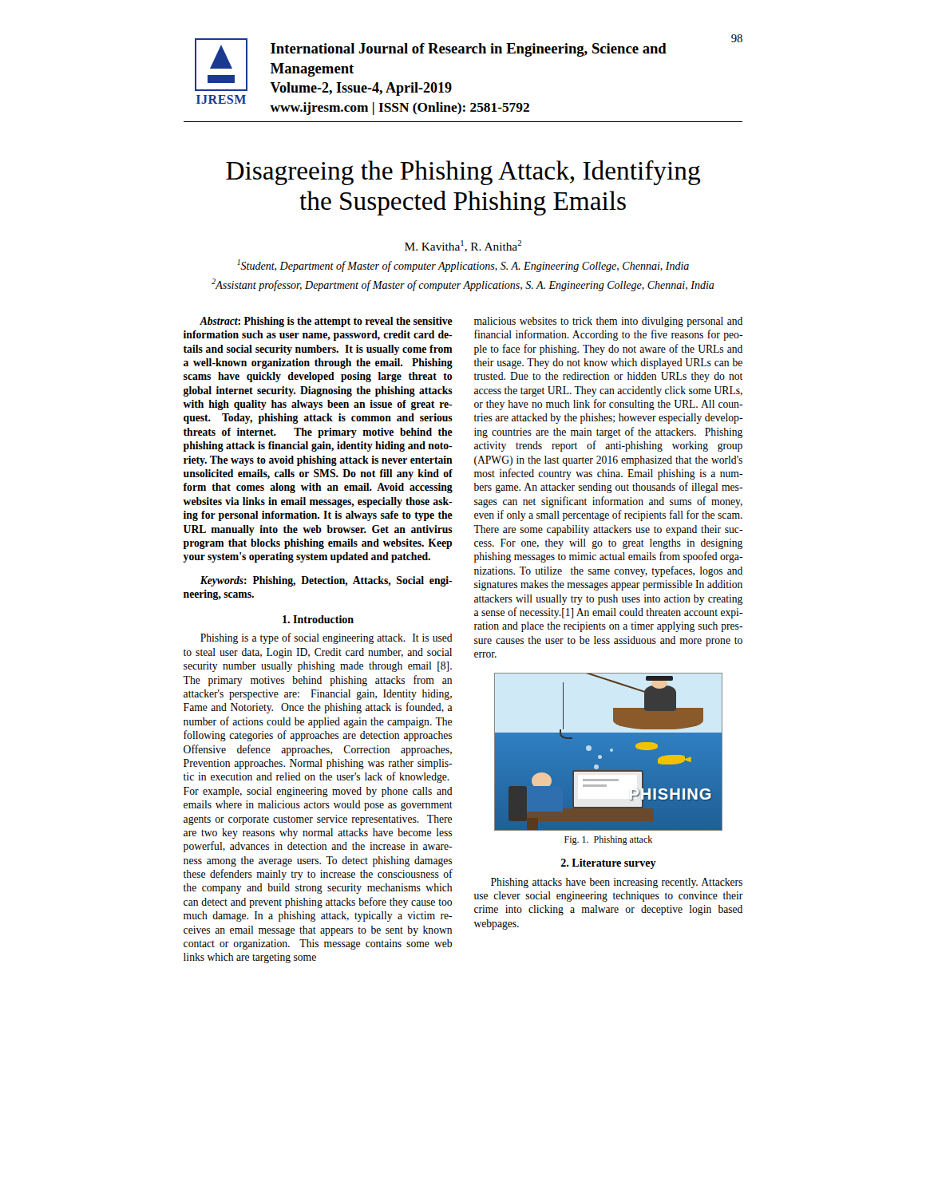98
IJRESM
International Journal of Research in Engineering, Science and Management
Volume-2, Issue-4, April-2019
www.ijresm.com | ISSN (Online): 2581-5792
Disagreeing the Phishing Attack, Identifying the Suspected Phishing Emails
M. Kavitha1, R. Anitha2
1Student, Department of Master of computer Applications, S. A. Engineering College, Chennai, India
2Assistant professor, Department of Master of computer Applications, S. A. Engineering College, Chennai, India
Abstract: Phishing is the attempt to reveal the sensitive information such as user name, password, credit card details and social security numbers. It is usually come from a well-known organization through the email. Phishing scams have quickly developed posing large threat to global internet security. Diagnosing the phishing attacks with high quality has always been an issue of great request. Today, phishing attack is common and serious threats of internet. The primary motive behind the phishing attack is financial gain, identity hiding and notoriety. The ways to avoid phishing attack is never entertain unsolicited emails, calls or SMS. Do not fill any kind of form that comes along with an email. Avoid accessing websites via links in email messages, especially those asking for personal information. It is always safe to type the URL manually into the web browser. Get an antivirus program that blocks phishing emails and websites. Keep your system's operating system updated and patched.
Keywords: Phishing, Detection, Attacks, Social engineering, scams.
1. Introduction
Phishing is a type of social engineering attack. It is used to steal user data, Login ID, Credit card number, and social security number usually phishing made through email [8]. The primary motives behind phishing attacks from an attacker's perspective are: Financial gain, Identity hiding, Fame and Notoriety. Once the phishing attack is founded, a number of actions could be applied again the campaign. The following categories of approaches are detection approaches Offensive defence approaches, Correction approaches, Prevention approaches. Normal phishing was rather simplistic in execution and relied on the user's lack of knowledge. For example, social engineering moved by phone calls and emails where in malicious actors would pose as government agents or corporate customer service representatives. There are two key reasons why normal attacks have become less powerful, advances in detection and the increase in awareness among the average users. To detect phishing damages these defenders mainly try to increase the consciousness of the company and build strong security mechanisms which can detect and prevent phishing attacks before they cause too much damage. In a phishing attack, typically a victim receives an email message that appears to be sent by known contact or organization. This message contains some web links which are targeting some
malicious websites to trick them into divulging personal and financial information. According to the five reasons for people to face for phishing. They do not aware of the URLs and their usage. They do not know which displayed URLs can be trusted. Due to the redirection or hidden URLs they do not access the target URL. They can accidently click some URLs, or they have no much link for consulting the URL. All countries are attacked by the phishes; however especially developing countries are the main target of the attackers. Phishing activity trends report of anti-phishing working group (APWG) in the last quarter 2016 emphasized that the world's most infected country was china. Email phishing is a numbers game. An attacker sending out thousands of illegal messages can net significant information and sums of money, even if only a small percentage of recipients fall for the scam. There are some capability attackers use to expand their success. For one, they will go to great lengths in designing phishing messages to mimic actual emails from spoofed organizations. To utilize the same convey, typefaces, logos and signatures makes the messages appear permissible In addition attackers will usually try to push uses into action by creating a sense of necessity.[1] An email could threaten account expiration and place the recipients on a timer applying such pressure causes the user to be less assiduous and more prone to error.
PHISHING
Fig. 1. Phishing attack
2. Literature survey
Phishing attacks have been increasing recently. Attackers use clever social engineering techniques to convince their crime into clicking a malware or deceptive login based webpages.